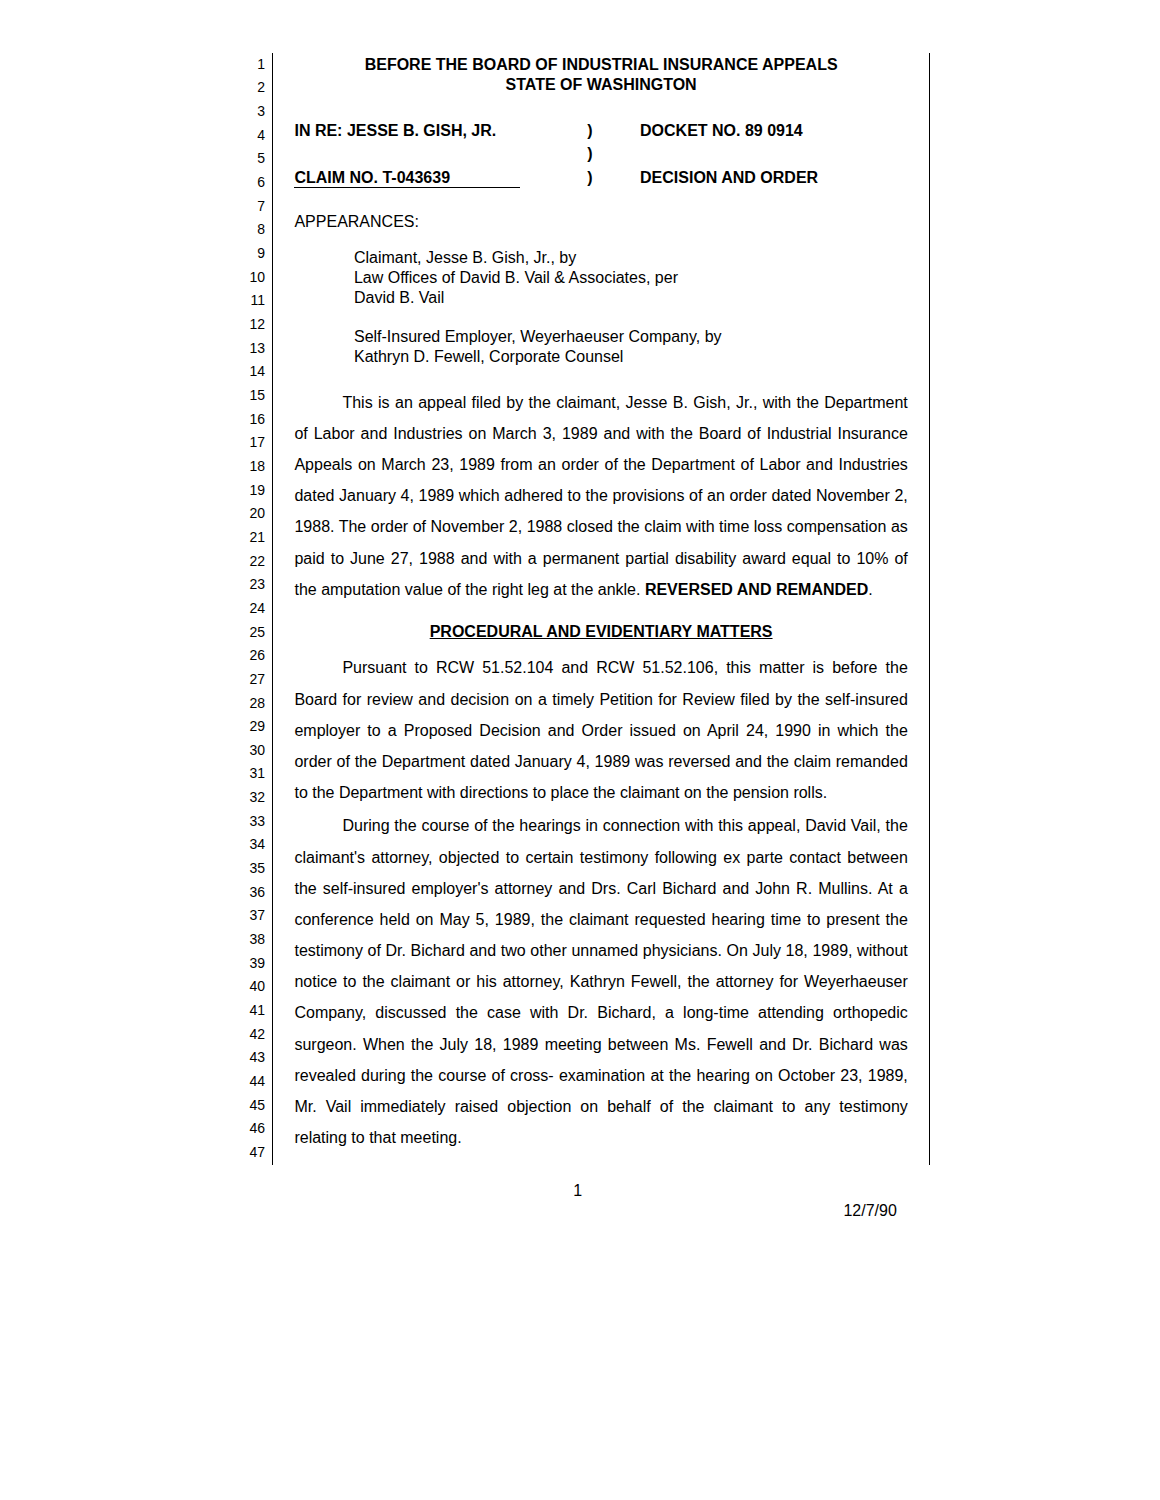1
2
3
4
5
6
7
8
9
10
11
12
13
14
15
16
17
18
19
20
21
22
23
24
25
26
27
28
29
30
31
32
33
34
35
36
37
38
39
40
41
42
43
44
45
46
47
BEFORE THE BOARD OF INDUSTRIAL INSURANCE APPEALS
STATE OF WASHINGTON
| IN RE: JESSE B. GISH, JR. | ) | DOCKET NO. 89 0914 |
| | ) | |
| CLAIM NO. T-043639 | ) | DECISION AND ORDER |
APPEARANCES:
Claimant, Jesse B. Gish, Jr., by
Law Offices of David B. Vail & Associates, per
David B. Vail
Self-Insured Employer, Weyerhaeuser Company, by
Kathryn D. Fewell, Corporate Counsel
This is an appeal filed by the claimant, Jesse B. Gish, Jr., with the Department of Labor and Industries on March 3, 1989 and with the Board of Industrial Insurance Appeals on March 23, 1989 from an order of the Department of Labor and Industries dated January 4, 1989 which adhered to the provisions of an order dated November 2, 1988. The order of November 2, 1988 closed the claim with time loss compensation as paid to June 27, 1988 and with a permanent partial disability award equal to 10% of the amputation value of the right leg at the ankle. REVERSED AND REMANDED.
PROCEDURAL AND EVIDENTIARY MATTERS
Pursuant to RCW 51.52.104 and RCW 51.52.106, this matter is before the Board for review and decision on a timely Petition for Review filed by the self-insured employer to a Proposed Decision and Order issued on April 24, 1990 in which the order of the Department dated January 4, 1989 was reversed and the claim remanded to the Department with directions to place the claimant on the pension rolls.
During the course of the hearings in connection with this appeal, David Vail, the claimant's attorney, objected to certain testimony following ex parte contact between the self-insured employer's attorney and Drs. Carl Bichard and John R. Mullins. At a conference held on May 5, 1989, the claimant requested hearing time to present the testimony of Dr. Bichard and two other unnamed physicians. On July 18, 1989, without notice to the claimant or his attorney, Kathryn Fewell, the attorney for Weyerhaeuser Company, discussed the case with Dr. Bichard, a long-time attending orthopedic surgeon. When the July 18, 1989 meeting between Ms. Fewell and Dr. Bichard was revealed during the course of cross- examination at the hearing on October 23, 1989, Mr. Vail immediately raised objection on behalf of the claimant to any testimony relating to that meeting.
1
12/7/90